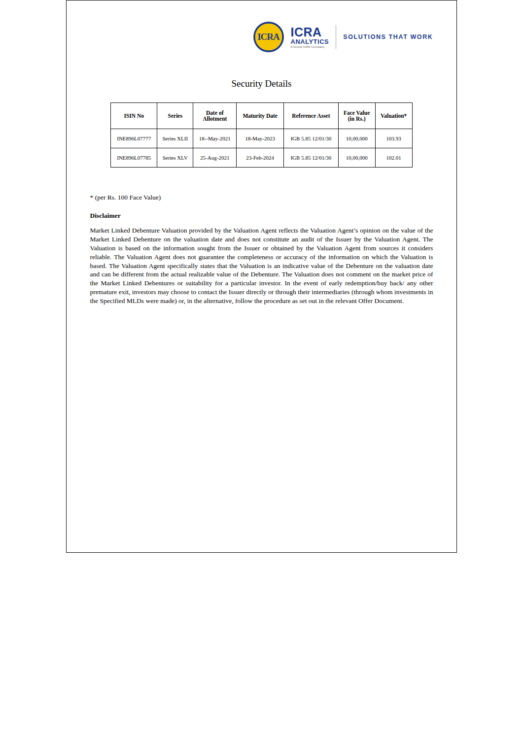ICRA
ANALYTICS
A Group ICRA Company
SOLUTIONS THAT WORK
Security Details
| ISIN No | Series | Date of Allotment | Maturity Date | Reference Asset | Face Value (in Rs.) | Valuation* |
| --- | --- | --- | --- | --- | --- | --- |
| INE896L07777 | Series XLII | 18--May-2021 | 18-May-2023 | IGB 5.85 12/01/30 | 10,00,000 | 103.93 |
| INE896L07785 | Series XLV | 25-Aug-2021 | 23-Feb-2024 | IGB 5.85 12/01/30 | 10,00,000 | 102.01 |
* (per Rs. 100 Face Value)
Disclaimer
Market Linked Debenture Valuation provided by the Valuation Agent reflects the Valuation Agent’s opinion on the value of the Market Linked Debenture on the valuation date and does not constitute an audit of the Issuer by the Valuation Agent. The Valuation is based on the information sought from the Issuer or obtained by the Valuation Agent from sources it considers reliable. The Valuation Agent does not guarantee the completeness or accuracy of the information on which the Valuation is based. The Valuation Agent specifically states that the Valuation is an indicative value of the Debenture on the valuation date and can be different from the actual realizable value of the Debenture. The Valuation does not comment on the market price of the Market Linked Debentures or suitability for a particular investor. In the event of early redemption/buy back/ any other premature exit, investors may choose to contact the Issuer directly or through their intermediaries (through whom investments in the Specified MLDs were made) or, in the alternative, follow the procedure as set out in the relevant Offer Document.